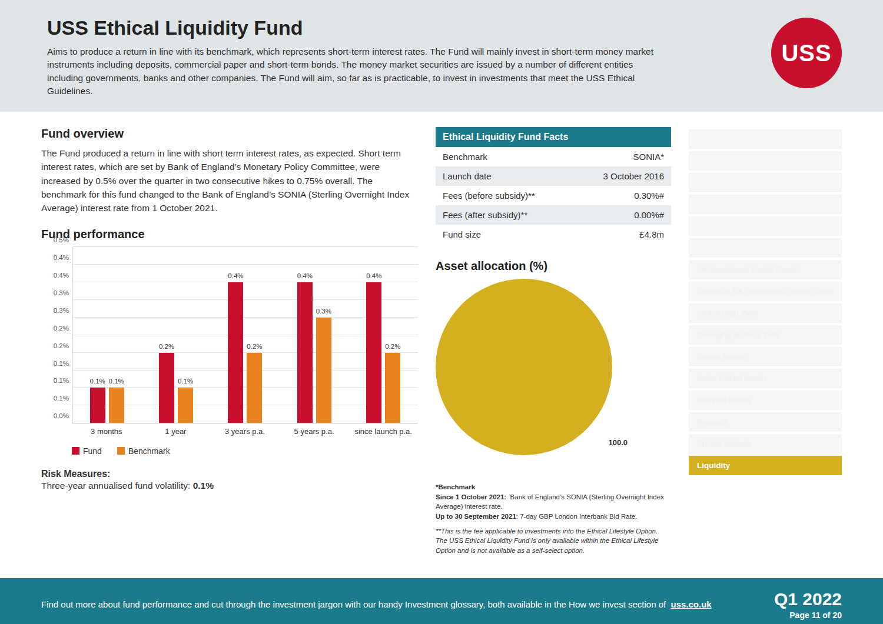USS Ethical Liquidity Fund
Aims to produce a return in line with its benchmark, which represents short-term interest rates. The Fund will mainly invest in short-term money market instruments including deposits, commercial paper and short-term bonds. The money market securities are issued by a number of different entities including governments, banks and other companies. The Fund will aim, so far as is practicable, to invest in investments that meet the USS Ethical Guidelines.
USS
Fund overview
The Fund produced a return in line with short term interest rates, as expected. Short term interest rates, which are set by Bank of England’s Monetary Policy Committee, were increased by 0.5% over the quarter in two consecutive hikes to 0.75% overall. The benchmark for this fund changed to the Bank of England’s SONIA (Sterling Overnight Index Average) interest rate from 1 October 2021.
Fund performance
0.5%
0.4%
0.4%
0.3%
0.3%
0.2%
0.2%
0.1%
0.1%
0.1%
0.0%
0.1%
0.1%
0.2%
0.1%
0.4%
0.2%
0.4%
0.3%
0.4%
0.2%
3 months
1 year
3 years p.a.
5 years p.a.
since launch p.a.
Fund Benchmark
Risk Measures: Three-year annualised fund volatility: 0.1%
Ethical Liquidity Fund Facts
| Benchmark | SONIA* |
| Launch date | 3 October 2016 |
| Fees (before subsidy)** | 0.30%# |
| Fees (after subsidy)** | 0.00%# |
| Fund size | £4.8m |
Asset allocation (%)
100.0
*Benchmark
Since 1 October 2021: Bank of England’s SONIA (Sterling Overnight Index Average) interest rate.
Up to 30 September 2021: 7-day GBP London Interbank Bid Rate.
**This is the fee applicable to investments into the Ethical Lifestyle Option. The USS Ethical Liquidity Fund is only available within the Ethical Lifestyle Option and is not available as a self-select option.
UK Investment Grade Credit
Global ex UK Investment Grade Credit
Global High Yield
Emerging Markets Debt
Ethical Bonds
Index Linked Bonds
Nominal Bonds
Property
Private Markets
Liquidity
Find out more about fund performance and cut through the investment jargon with our handy Investment glossary, both available in the How we invest section of uss.co.uk
Q1 2022 Page 11 of 20